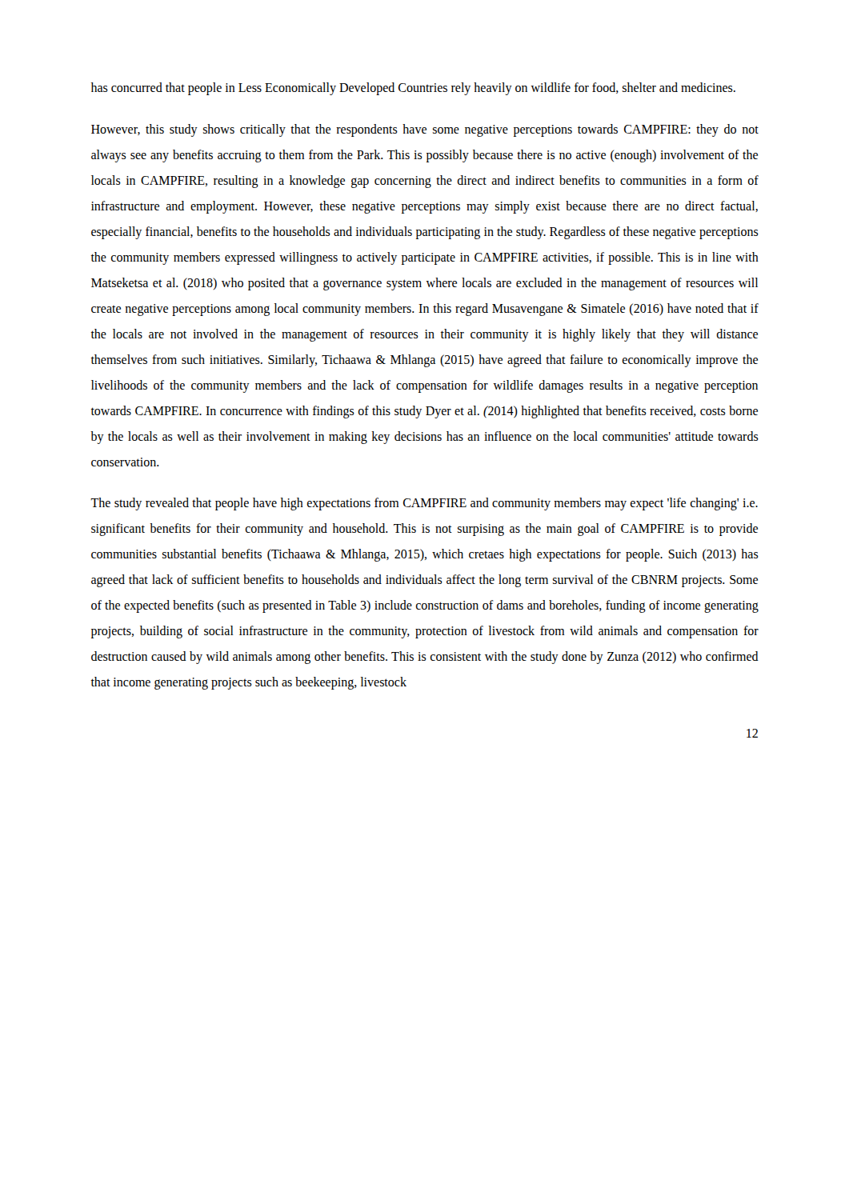has concurred that people in Less Economically Developed Countries rely heavily on wildlife for food, shelter and medicines.
However, this study shows critically that the respondents have some negative perceptions towards CAMPFIRE: they do not always see any benefits accruing to them from the Park. This is possibly because there is no active (enough) involvement of the locals in CAMPFIRE, resulting in a knowledge gap concerning the direct and indirect benefits to communities in a form of infrastructure and employment. However, these negative perceptions may simply exist because there are no direct factual, especially financial, benefits to the households and individuals participating in the study. Regardless of these negative perceptions the community members expressed willingness to actively participate in CAMPFIRE activities, if possible. This is in line with Matseketsa et al. (2018) who posited that a governance system where locals are excluded in the management of resources will create negative perceptions among local community members. In this regard Musavengane & Simatele (2016) have noted that if the locals are not involved in the management of resources in their community it is highly likely that they will distance themselves from such initiatives. Similarly, Tichaawa & Mhlanga (2015) have agreed that failure to economically improve the livelihoods of the community members and the lack of compensation for wildlife damages results in a negative perception towards CAMPFIRE. In concurrence with findings of this study Dyer et al. (2014) highlighted that benefits received, costs borne by the locals as well as their involvement in making key decisions has an influence on the local communities' attitude towards conservation.
The study revealed that people have high expectations from CAMPFIRE and community members may expect 'life changing' i.e. significant benefits for their community and household. This is not surpising as the main goal of CAMPFIRE is to provide communities substantial benefits (Tichaawa & Mhlanga, 2015), which cretaes high expectations for people. Suich (2013) has agreed that lack of sufficient benefits to households and individuals affect the long term survival of the CBNRM projects. Some of the expected benefits (such as presented in Table 3) include construction of dams and boreholes, funding of income generating projects, building of social infrastructure in the community, protection of livestock from wild animals and compensation for destruction caused by wild animals among other benefits. This is consistent with the study done by Zunza (2012) who confirmed that income generating projects such as beekeeping, livestock
12